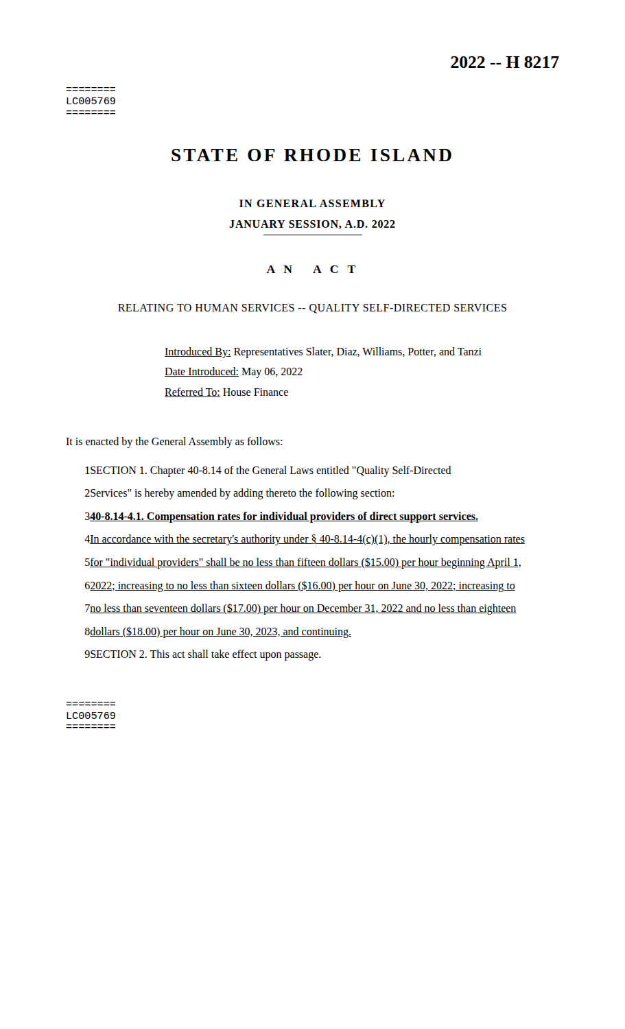2022 -- H 8217
========
LC005769
========
STATE OF RHODE ISLAND
IN GENERAL ASSEMBLY
JANUARY SESSION, A.D. 2022
A N A C T
RELATING TO HUMAN SERVICES -- QUALITY SELF-DIRECTED SERVICES
Introduced By: Representatives Slater, Diaz, Williams, Potter, and Tanzi
Date Introduced: May 06, 2022
Referred To: House Finance
It is enacted by the General Assembly as follows:
| 1 | SECTION 1. Chapter 40-8.14 of the General Laws entitled "Quality Self-Directed |
| 2 | Services" is hereby amended by adding thereto the following section: |
| 3 | 40-8.14-4.1. Compensation rates for individual providers of direct support services. |
| 4 | In accordance with the secretary's authority under § 40-8.14-4(c)(1), the hourly compensation rates |
| 5 | for "individual providers" shall be no less than fifteen dollars ($15.00) per hour beginning April 1, |
| 6 | 2022; increasing to no less than sixteen dollars ($16.00) per hour on June 30, 2022; increasing to |
| 7 | no less than seventeen dollars ($17.00) per hour on December 31, 2022 and no less than eighteen |
| 8 | dollars ($18.00) per hour on June 30, 2023, and continuing. |
| 9 | SECTION 2. This act shall take effect upon passage. |
========
LC005769
========